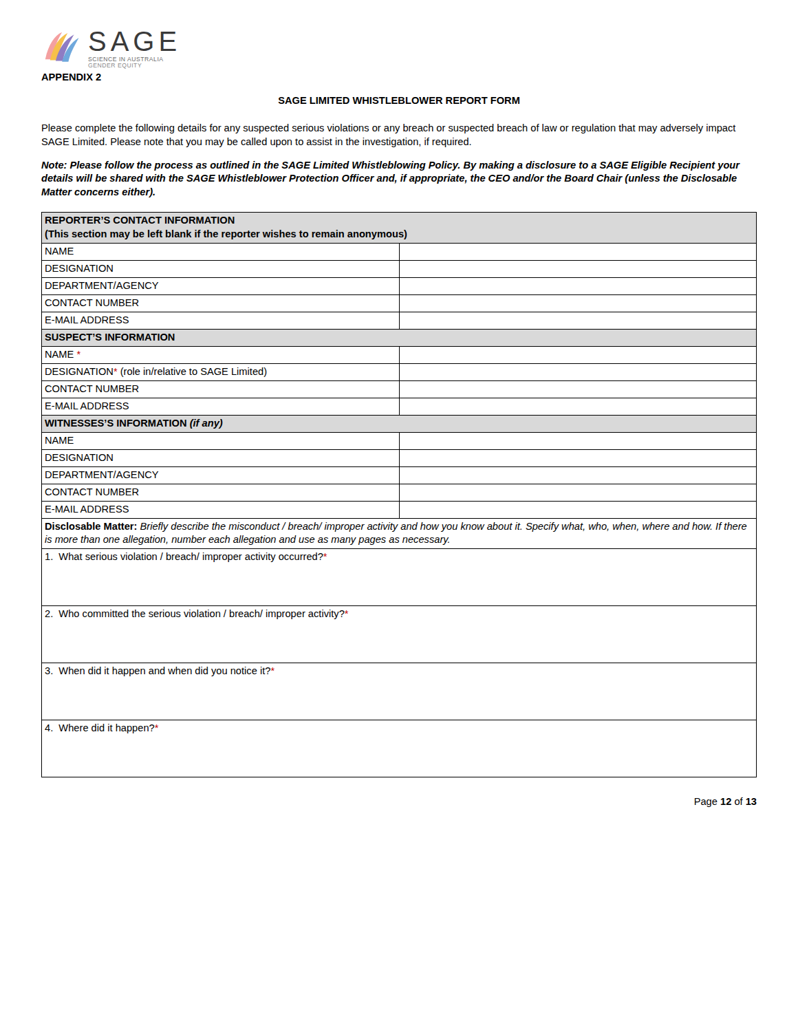SAGE
SCIENCE IN AUSTRALIA
GENDER EQUITY
APPENDIX 2
SAGE LIMITED WHISTLEBLOWER REPORT FORM
Please complete the following details for any suspected serious violations or any breach or suspected breach of law or regulation that may adversely impact SAGE Limited. Please note that you may be called upon to assist in the investigation, if required.
Note: Please follow the process as outlined in the SAGE Limited Whistleblowing Policy. By making a disclosure to a SAGE Eligible Recipient your details will be shared with the SAGE Whistleblower Protection Officer and, if appropriate, the CEO and/or the Board Chair (unless the Disclosable Matter concerns either).
| REPORTER’S CONTACT INFORMATION (This section may be left blank if the reporter wishes to remain anonymous) |
| NAME | |
| DESIGNATION | |
| DEPARTMENT/AGENCY | |
| CONTACT NUMBER | |
| E-MAIL ADDRESS | |
| SUSPECT’S INFORMATION |
| NAME * | |
| DESIGNATION * (role in/relative to SAGE Limited) | |
| CONTACT NUMBER | |
| E-MAIL ADDRESS | |
| WITNESSES’S INFORMATION (if any) |
| NAME | |
| DESIGNATION | |
| DEPARTMENT/AGENCY | |
| CONTACT NUMBER | |
| E-MAIL ADDRESS | |
| Disclosable Matter: Briefly describe the misconduct / breach/ improper activity and how you know about it. Specify what, who, when, where and how. If there is more than one allegation, number each allegation and use as many pages as necessary. |
| 1. What serious violation / breach/ improper activity occurred? * |
| 2. Who committed the serious violation / breach/ improper activity? * |
| 3. When did it happen and when did you notice it? * |
| 4. Where did it happen? * |
Page 12 of 13